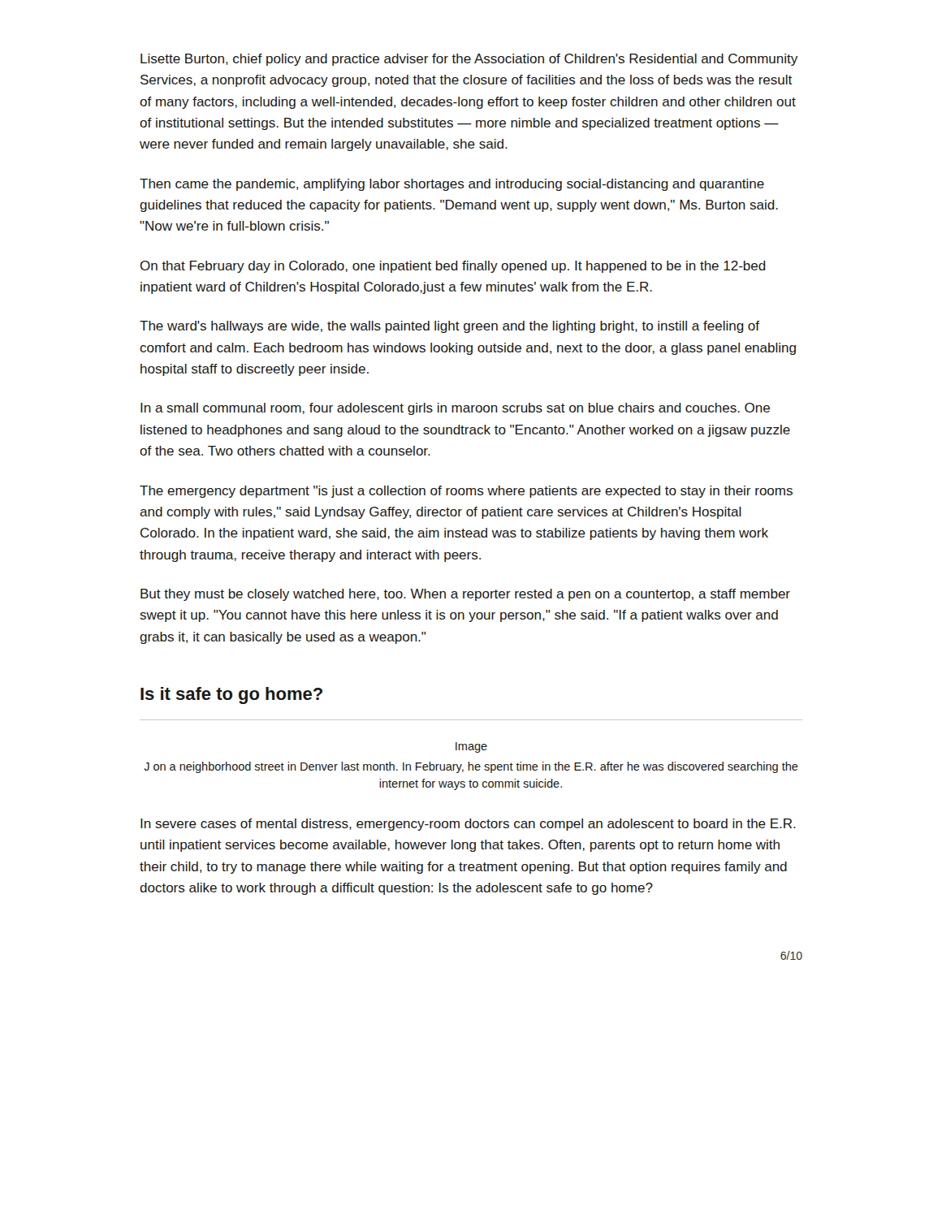Lisette Burton, chief policy and practice adviser for the Association of Children's Residential and Community Services, a nonprofit advocacy group, noted that the closure of facilities and the loss of beds was the result of many factors, including a well-intended, decades-long effort to keep foster children and other children out of institutional settings. But the intended substitutes — more nimble and specialized treatment options — were never funded and remain largely unavailable, she said.
Then came the pandemic, amplifying labor shortages and introducing social-distancing and quarantine guidelines that reduced the capacity for patients. "Demand went up, supply went down," Ms. Burton said. "Now we're in full-blown crisis."
On that February day in Colorado, one inpatient bed finally opened up. It happened to be in the 12-bed inpatient ward of Children's Hospital Colorado,just a few minutes' walk from the E.R.
The ward's hallways are wide, the walls painted light green and the lighting bright, to instill a feeling of comfort and calm. Each bedroom has windows looking outside and, next to the door, a glass panel enabling hospital staff to discreetly peer inside.
In a small communal room, four adolescent girls in maroon scrubs sat on blue chairs and couches. One listened to headphones and sang aloud to the soundtrack to "Encanto." Another worked on a jigsaw puzzle of the sea. Two others chatted with a counselor.
The emergency department "is just a collection of rooms where patients are expected to stay in their rooms and comply with rules," said Lyndsay Gaffey, director of patient care services at Children's Hospital Colorado. In the inpatient ward, she said, the aim instead was to stabilize patients by having them work through trauma, receive therapy and interact with peers.
But they must be closely watched here, too. When a reporter rested a pen on a countertop, a staff member swept it up. "You cannot have this here unless it is on your person," she said. "If a patient walks over and grabs it, it can basically be used as a weapon."
Is it safe to go home?
Image
J on a neighborhood street in Denver last month. In February, he spent time in the E.R. after he was discovered searching the internet for ways to commit suicide.
In severe cases of mental distress, emergency-room doctors can compel an adolescent to board in the E.R. until inpatient services become available, however long that takes. Often, parents opt to return home with their child, to try to manage there while waiting for a treatment opening. But that option requires family and doctors alike to work through a difficult question: Is the adolescent safe to go home?
6/10